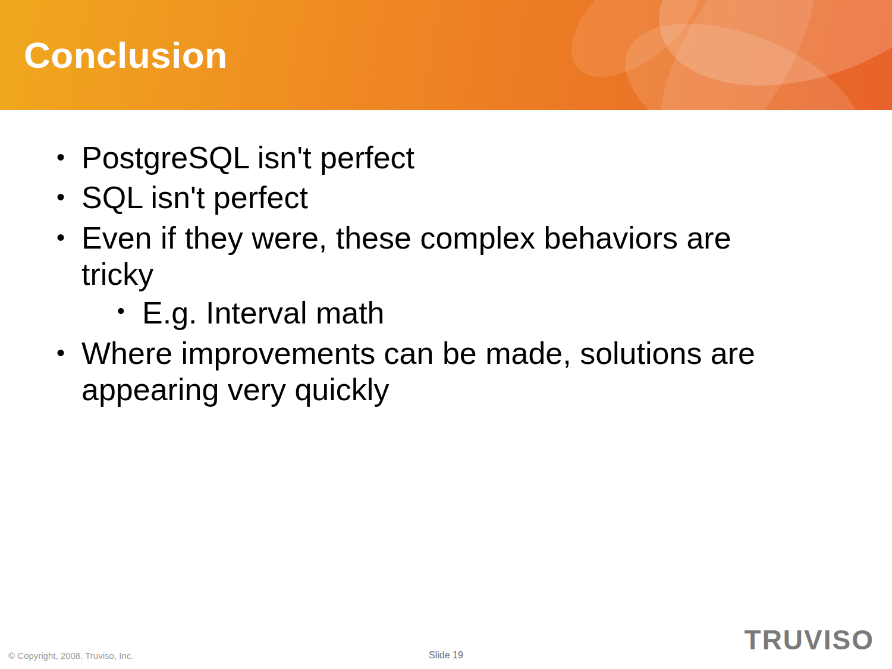Conclusion
PostgreSQL isn't perfect
SQL isn't perfect
Even if they were, these complex behaviors are tricky
E.g. Interval math
Where improvements can be made, solutions are appearing very quickly
© Copyright, 2008. Truviso, Inc.
Slide 19
TRUVISO